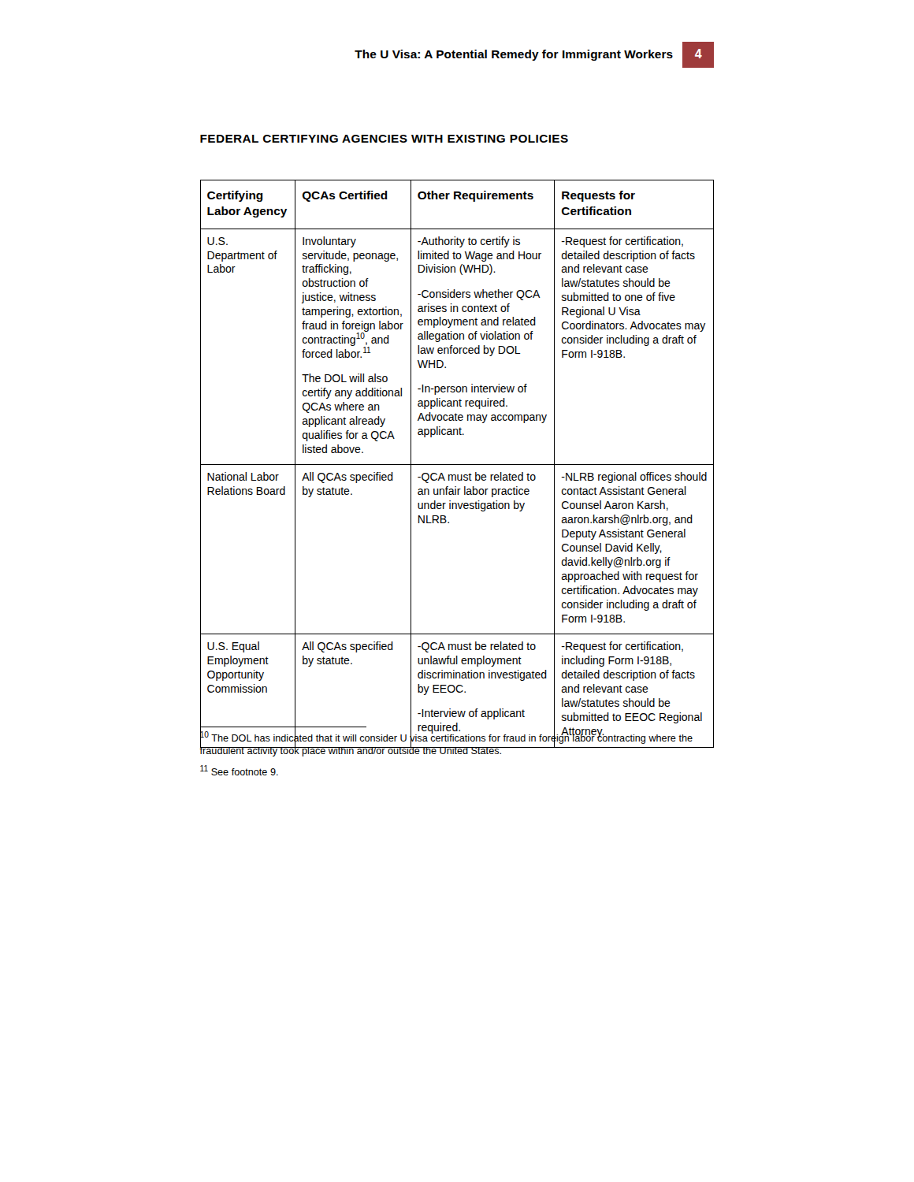The U Visa: A Potential Remedy for Immigrant Workers
4
FEDERAL CERTIFYING AGENCIES WITH EXISTING POLICIES
| Certifying Labor Agency | QCAs Certified | Other Requirements | Requests for Certification |
| --- | --- | --- | --- |
| U.S. Department of Labor | Involuntary servitude, peonage, trafficking, obstruction of justice, witness tampering, extortion, fraud in foreign labor contracting 10 , and forced labor. 11 The DOL will also certify any additional QCAs where an applicant already qualifies for a QCA listed above. | -Authority to certify is limited to Wage and Hour Division (WHD). -Considers whether QCA arises in context of employment and related allegation of violation of law enforced by DOL WHD. -In-person interview of applicant required. Advocate may accompany applicant. | -Request for certification, detailed description of facts and relevant case law/statutes should be submitted to one of five Regional U Visa Coordinators. Advocates may consider including a draft of Form I-918B. |
| National Labor Relations Board | All QCAs specified by statute. | -QCA must be related to an unfair labor practice under investigation by NLRB. | -NLRB regional offices should contact Assistant General Counsel Aaron Karsh, aaron.karsh@nlrb.org, and Deputy Assistant General Counsel David Kelly, david.kelly@nlrb.org if approached with request for certification. Advocates may consider including a draft of Form I-918B. |
| U.S. Equal Employment Opportunity Commission | All QCAs specified by statute. | -QCA must be related to unlawful employment discrimination investigated by EEOC. -Interview of applicant required. | -Request for certification, including Form I-918B, detailed description of facts and relevant case law/statutes should be submitted to EEOC Regional Attorney. |
10 The DOL has indicated that it will consider U visa certifications for fraud in foreign labor contracting where the fraudulent activity took place within and/or outside the United States.
11 See footnote 9.